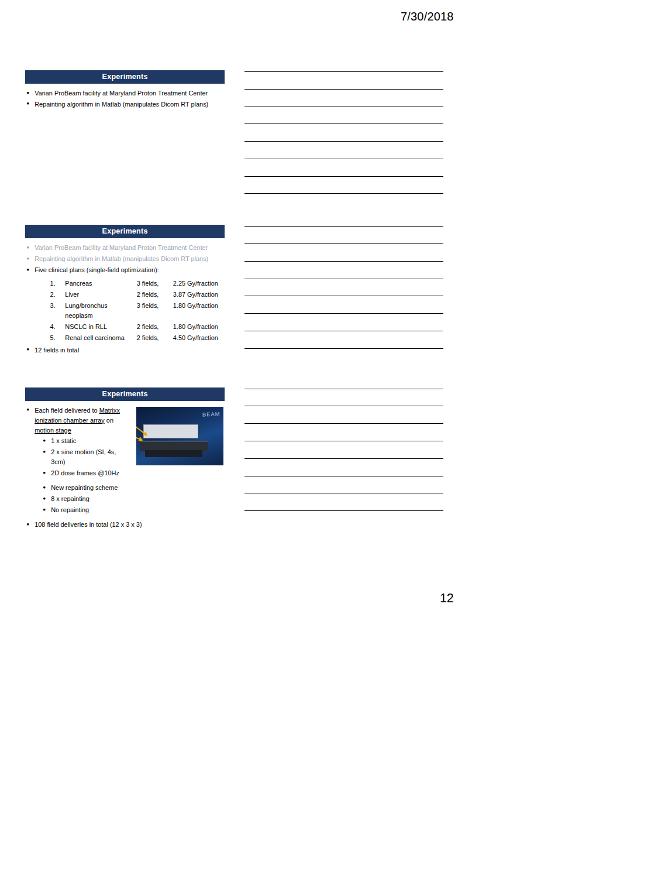7/30/2018
Experiments
Varian ProBeam facility at Maryland Proton Treatment Center
Repainting algorithm in Matlab (manipulates Dicom RT plans)
Experiments
Varian ProBeam facility at Maryland Proton Treatment Center
Repainting algorithm in Matlab (manipulates Dicom RT plans)
Five clinical plans (single-field optimization):
1. Pancreas 3 fields, 2.25 Gy/fraction
2. Liver 2 fields, 3.87 Gy/fraction
3. Lung/bronchus neoplasm 3 fields, 1.80 Gy/fraction
4. NSCLC in RLL 2 fields, 1.80 Gy/fraction
5. Renal cell carcinoma 2 fields, 4.50 Gy/fraction
12 fields in total
Experiments
BEAM
Each field delivered to Matrixx ionization chamber array on motion stage
1 x static
2 x sine motion (SI, 4s, 3cm)
2D dose frames @10Hz
New repainting scheme
8 x repainting
No repainting
108 field deliveries in total (12 x 3 x 3)
12